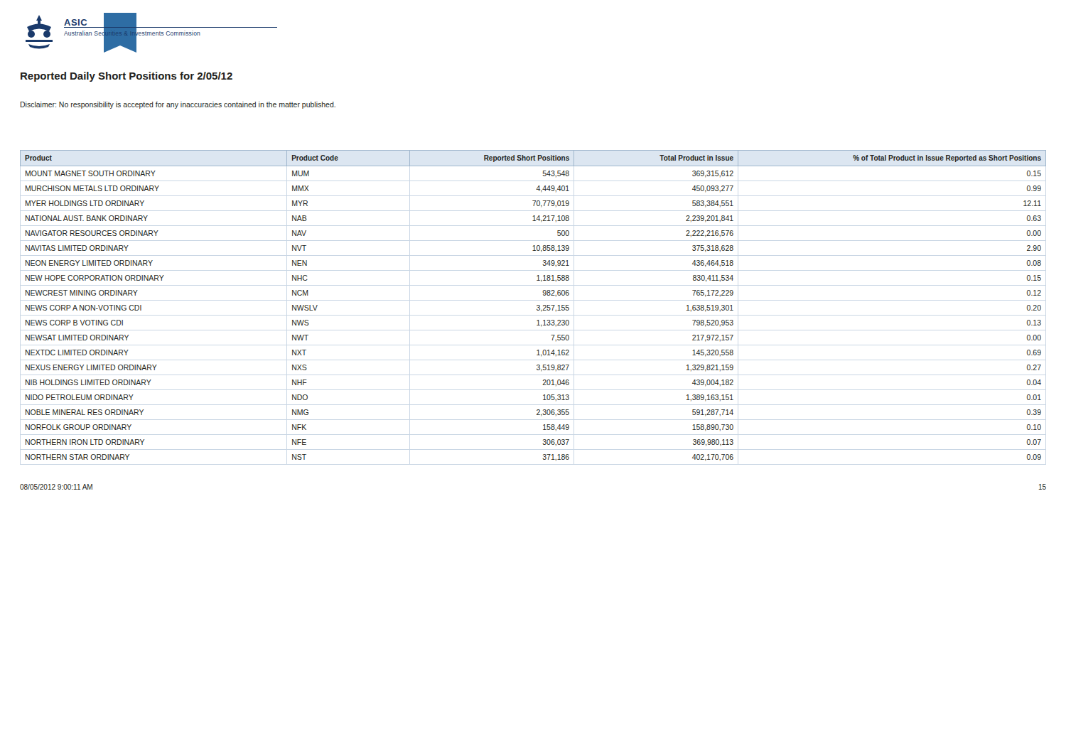ASIC
Australian Securities & Investments Commission
Reported Daily Short Positions for 2/05/12
Disclaimer: No responsibility is accepted for any inaccuracies contained in the matter published.
| Product | Product Code | Reported Short Positions | Total Product in Issue | % of Total Product in Issue Reported as Short Positions |
| --- | --- | --- | --- | --- |
| MOUNT MAGNET SOUTH ORDINARY | MUM | 543,548 | 369,315,612 | 0.15 |
| MURCHISON METALS LTD ORDINARY | MMX | 4,449,401 | 450,093,277 | 0.99 |
| MYER HOLDINGS LTD ORDINARY | MYR | 70,779,019 | 583,384,551 | 12.11 |
| NATIONAL AUST. BANK ORDINARY | NAB | 14,217,108 | 2,239,201,841 | 0.63 |
| NAVIGATOR RESOURCES ORDINARY | NAV | 500 | 2,222,216,576 | 0.00 |
| NAVITAS LIMITED ORDINARY | NVT | 10,858,139 | 375,318,628 | 2.90 |
| NEON ENERGY LIMITED ORDINARY | NEN | 349,921 | 436,464,518 | 0.08 |
| NEW HOPE CORPORATION ORDINARY | NHC | 1,181,588 | 830,411,534 | 0.15 |
| NEWCREST MINING ORDINARY | NCM | 982,606 | 765,172,229 | 0.12 |
| NEWS CORP A NON-VOTING CDI | NWSLV | 3,257,155 | 1,638,519,301 | 0.20 |
| NEWS CORP B VOTING CDI | NWS | 1,133,230 | 798,520,953 | 0.13 |
| NEWSAT LIMITED ORDINARY | NWT | 7,550 | 217,972,157 | 0.00 |
| NEXTDC LIMITED ORDINARY | NXT | 1,014,162 | 145,320,558 | 0.69 |
| NEXUS ENERGY LIMITED ORDINARY | NXS | 3,519,827 | 1,329,821,159 | 0.27 |
| NIB HOLDINGS LIMITED ORDINARY | NHF | 201,046 | 439,004,182 | 0.04 |
| NIDO PETROLEUM ORDINARY | NDO | 105,313 | 1,389,163,151 | 0.01 |
| NOBLE MINERAL RES ORDINARY | NMG | 2,306,355 | 591,287,714 | 0.39 |
| NORFOLK GROUP ORDINARY | NFK | 158,449 | 158,890,730 | 0.10 |
| NORTHERN IRON LTD ORDINARY | NFE | 306,037 | 369,980,113 | 0.07 |
| NORTHERN STAR ORDINARY | NST | 371,186 | 402,170,706 | 0.09 |
08/05/2012 9:00:11 AM 15